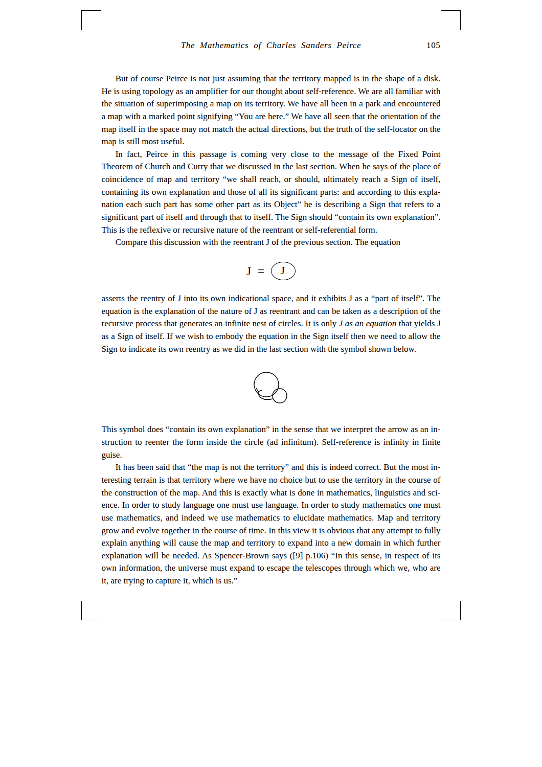The Mathematics of Charles Sanders Peirce 105
But of course Peirce is not just assuming that the territory mapped is in the shape of a disk. He is using topology as an amplifier for our thought about self-reference. We are all familiar with the situation of superimposing a map on its territory. We have all been in a park and encountered a map with a marked point signifying “You are here.” We have all seen that the orientation of the map itself in the space may not match the actual directions, but the truth of the self-locator on the map is still most useful.
In fact, Peirce in this passage is coming very close to the message of the Fixed Point Theorem of Church and Curry that we discussed in the last section. When he says of the place of coincidence of map and territory “we shall reach, or should, ultimately reach a Sign of itself, containing its own explanation and those of all its significant parts: and according to this explanation each such part has some other part as its Object” he is describing a Sign that refers to a significant part of itself and through that to itself. The Sign should “contain its own explanation”. This is the reflexive or recursive nature of the reentrant or self-referential form.
Compare this discussion with the reentrant J of the previous section. The equation
J = J
asserts the reentry of J into its own indicational space, and it exhibits J as a “part of itself”. The equation is the explanation of the nature of J as reentrant and can be taken as a description of the recursive process that generates an infinite nest of circles. It is only J as an equation that yields J as a Sign of itself. If we wish to embody the equation in the Sign itself then we need to allow the Sign to indicate its own reentry as we did in the last section with the symbol shown below.
This symbol does “contain its own explanation” in the sense that we interpret the arrow as an instruction to reenter the form inside the circle (ad infinitum). Self-reference is infinity in finite guise.
It has been said that “the map is not the territory” and this is indeed correct. But the most interesting terrain is that territory where we have no choice but to use the territory in the course of the construction of the map. And this is exactly what is done in mathematics, linguistics and science. In order to study language one must use language. In order to study mathematics one must use mathematics, and indeed we use mathematics to elucidate mathematics. Map and territory grow and evolve together in the course of time. In this view it is obvious that any attempt to fully explain anything will cause the map and territory to expand into a new domain in which further explanation will be needed. As Spencer-Brown says ([9] p.106) “In this sense, in respect of its own information, the universe must expand to escape the telescopes through which we, who are it, are trying to capture it, which is us.”